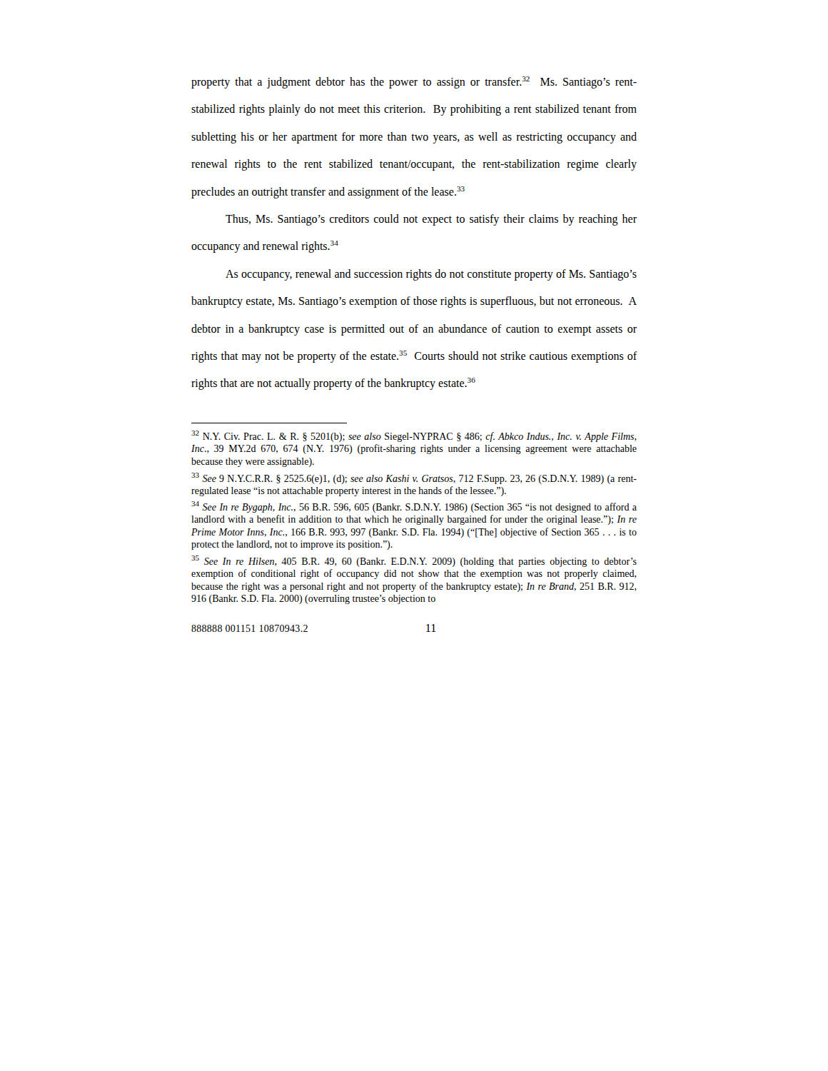property that a judgment debtor has the power to assign or transfer.32 Ms. Santiago’s rent-stabilized rights plainly do not meet this criterion. By prohibiting a rent stabilized tenant from subletting his or her apartment for more than two years, as well as restricting occupancy and renewal rights to the rent stabilized tenant/occupant, the rent-stabilization regime clearly precludes an outright transfer and assignment of the lease.33
Thus, Ms. Santiago’s creditors could not expect to satisfy their claims by reaching her occupancy and renewal rights.34
As occupancy, renewal and succession rights do not constitute property of Ms. Santiago’s bankruptcy estate, Ms. Santiago’s exemption of those rights is superfluous, but not erroneous. A debtor in a bankruptcy case is permitted out of an abundance of caution to exempt assets or rights that may not be property of the estate.35 Courts should not strike cautious exemptions of rights that are not actually property of the bankruptcy estate.36
32 N.Y. Civ. Prac. L. & R. § 5201(b); see also Siegel-NYPRAC § 486; cf. Abkco Indus., Inc. v. Apple Films, Inc., 39 MY.2d 670, 674 (N.Y. 1976) (profit-sharing rights under a licensing agreement were attachable because they were assignable).
33 See 9 N.Y.C.R.R. § 2525.6(e)1, (d); see also Kashi v. Gratsos, 712 F.Supp. 23, 26 (S.D.N.Y. 1989) (a rent-regulated lease “is not attachable property interest in the hands of the lessee.”).
34 See In re Bygaph, Inc., 56 B.R. 596, 605 (Bankr. S.D.N.Y. 1986) (Section 365 “is not designed to afford a landlord with a benefit in addition to that which he originally bargained for under the original lease.”); In re Prime Motor Inns, Inc., 166 B.R. 993, 997 (Bankr. S.D. Fla. 1994) (“[The] objective of Section 365 . . . is to protect the landlord, not to improve its position.”).
35 See In re Hilsen, 405 B.R. 49, 60 (Bankr. E.D.N.Y. 2009) (holding that parties objecting to debtor’s exemption of conditional right of occupancy did not show that the exemption was not properly claimed, because the right was a personal right and not property of the bankruptcy estate); In re Brand, 251 B.R. 912, 916 (Bankr. S.D. Fla. 2000) (overruling trustee’s objection to
888888 001151 10870943.2 11